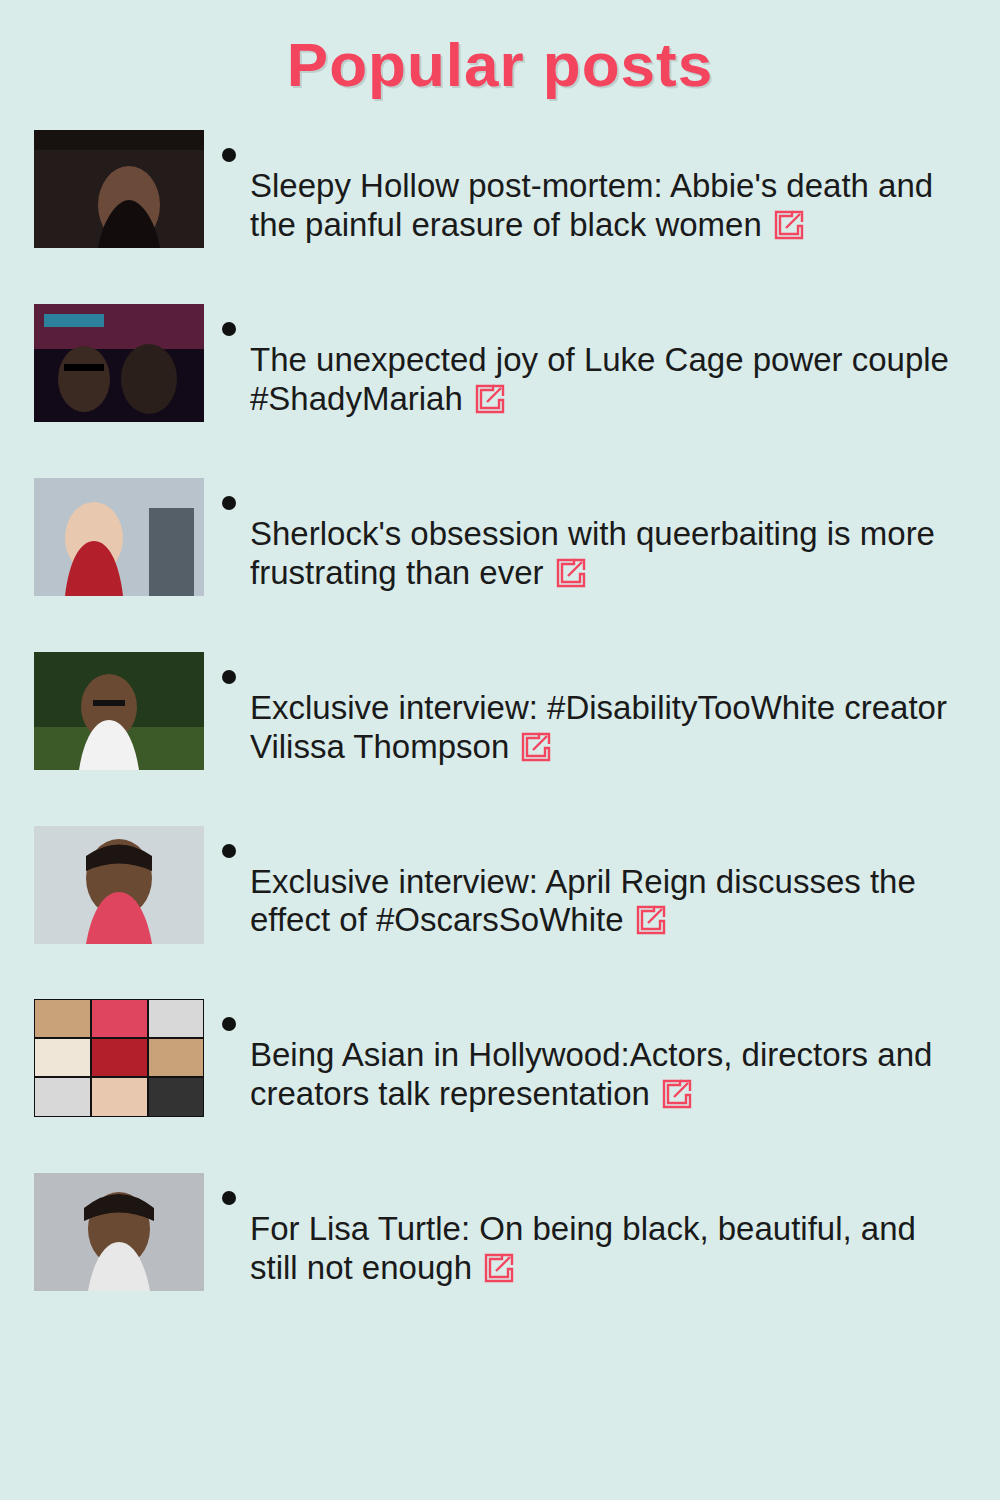Popular posts
Sleepy Hollow post-mortem: Abbie's death and the painful erasure of black women
The unexpected joy of Luke Cage power couple #ShadyMariah
Sherlock's obsession with queerbaiting is more frustrating than ever
Exclusive interview: #DisabilityTooWhite creator Vilissa Thompson
Exclusive interview: April Reign discusses the effect of #OscarsSoWhite
Being Asian in Hollywood:Actors, directors and creators talk representation
For Lisa Turtle: On being black, beautiful, and still not enough